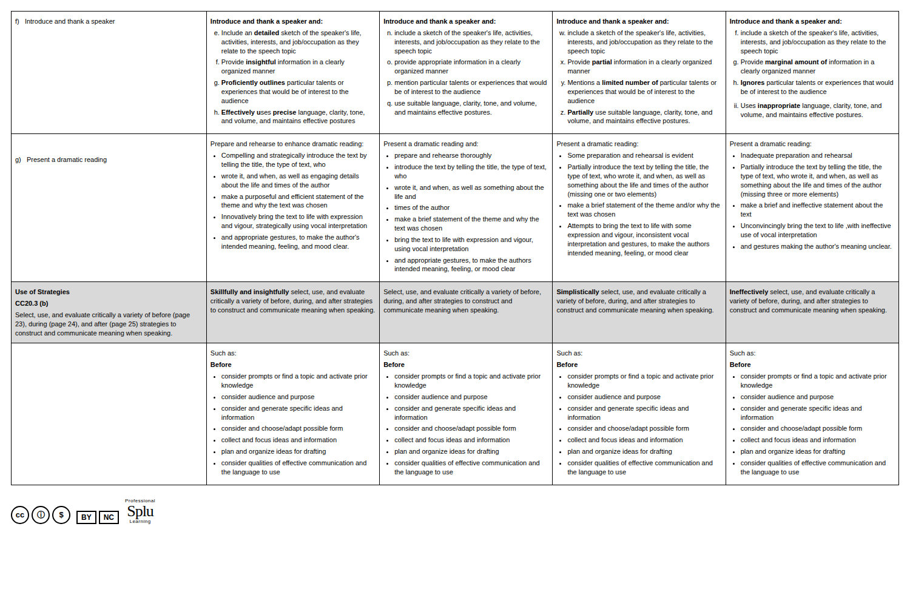| f) Introduce and thank a speaker | Introduce and thank a speaker and: Include an detailed sketch of the speaker's life, activities, interests, and job/occupation as they relate to the speech topic Provide insightful information in a clearly organized manner Proficiently outlines particular talents or experiences that would be of interest to the audience Effectively u ses precise language, clarity, tone, and volume, and maintains effective postures | Introduce and thank a speaker and: include a sketch of the speaker's life, activities, interests, and job/occupation as they relate to the speech topic provide appropriate information in a clearly organized manner mention particular talents or experiences that would be of interest to the audience use suitable language, clarity, tone, and volume, and maintains effective postures. | Introduce and thank a speaker and: include a sketch of the speaker's life, activities, interests, and job/occupation as they relate to the speech topic Provide partial information in a clearly organized manner Mentions a limited number of particular talents or experiences that would be of interest to the audience Partially use suitable language, clarity, tone, and volume, and maintains effective postures. | Introduce and thank a speaker and: include a sketch of the speaker's life, activities, interests, and job/occupation as they relate to the speech topic Provide marginal amount of information in a clearly organized manner Ignores particular talents or experiences that would be of interest to the audience Uses inappropriate language, clarity, tone, and volume, and maintains effective postures. |
| g) Present a dramatic reading | Prepare and rehearse to enhance dramatic reading: Compelling and strategically introduce the text by telling the title, the type of text, who wrote it, and when, as well as engaging details about the life and times of the author make a purposeful and efficient statement of the theme and why the text was chosen Innovatively bring the text to life with expression and vigour, strategically using vocal interpretation and appropriate gestures, to make the author's intended meaning, feeling, and mood clear. | Present a dramatic reading and: prepare and rehearse thoroughly introduce the text by telling the title, the type of text, who wrote it, and when, as well as something about the life and times of the author make a brief statement of the theme and why the text was chosen bring the text to life with expression and vigour, using vocal interpretation and appropriate gestures, to make the authors intended meaning, feeling, or mood clear | Present a dramatic reading: Some preparation and rehearsal is evident Partially introduce the text by telling the title, the type of text, who wrote it, and when, as well as something about the life and times of the author (missing one or two elements) make a brief statement of the theme and/or why the text was chosen Attempts to bring the text to life with some expression and vigour, inconsistent vocal interpretation and gestures, to make the authors intended meaning, feeling, or mood clear | Present a dramatic reading: Inadequate preparation and rehearsal Partially introduce the text by telling the title, the type of text, who wrote it, and when, as well as something about the life and times of the author (missing three or more elements) make a brief and ineffective statement about the text Unconvincingly bring the text to life ,with ineffective use of vocal interpretation and gestures making the author's meaning unclear. |
| Use of Strategies CC20.3 (b) Select, use, and evaluate critically a variety of before (page 23), during (page 24), and after (page 25) strategies to construct and communicate meaning when speaking. | Skillfully and insightfully select, use, and evaluate critically a variety of before, during, and after strategies to construct and communicate meaning when speaking. | Select, use, and evaluate critically a variety of before, during, and after strategies to construct and communicate meaning when speaking. | Simplistically select, use, and evaluate critically a variety of before, during, and after strategies to construct and communicate meaning when speaking. | Ineffectively select, use, and evaluate critically a variety of before, during, and after strategies to construct and communicate meaning when speaking. |
| | Such as: Before consider prompts or find a topic and activate prior knowledge consider audience and purpose consider and generate specific ideas and information consider and choose/adapt possible form collect and focus ideas and information plan and organize ideas for drafting consider qualities of effective communication and the language to use | Such as: Before consider prompts or find a topic and activate prior knowledge consider audience and purpose consider and generate specific ideas and information consider and choose/adapt possible form collect and focus ideas and information plan and organize ideas for drafting consider qualities of effective communication and the language to use | Such as: Before consider prompts or find a topic and activate prior knowledge consider audience and purpose consider and generate specific ideas and information consider and choose/adapt possible form collect and focus ideas and information plan and organize ideas for drafting consider qualities of effective communication and the language to use | Such as: Before consider prompts or find a topic and activate prior knowledge consider audience and purpose consider and generate specific ideas and information consider and choose/adapt possible form collect and focus ideas and information plan and organize ideas for drafting consider qualities of effective communication and the language to use |
cc ⓘ $
BY NC
Professional
Splu
Learning